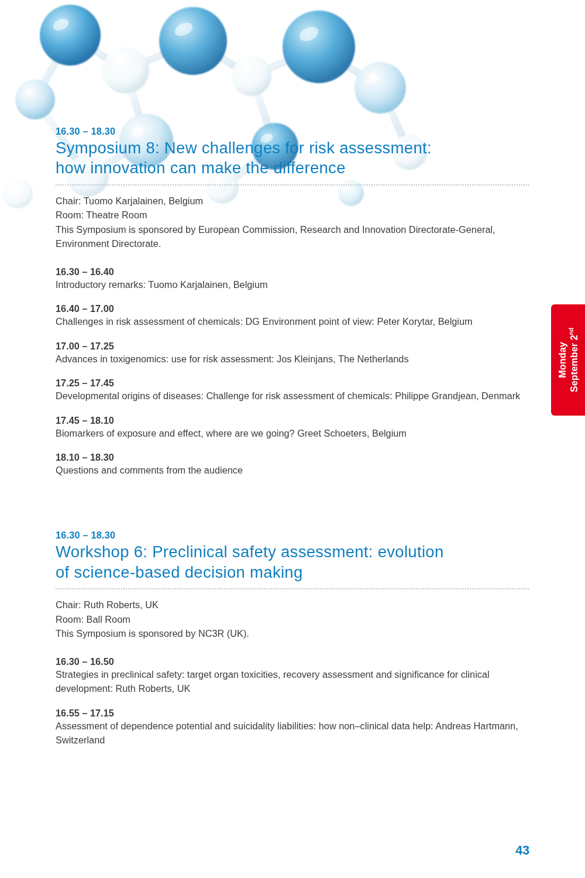Monday
September 2nd
16.30 – 18.30
Symposium 8: New challenges for risk assessment:
how innovation can make the difference
Chair: Tuomo Karjalainen, Belgium
Room: Theatre Room
This Symposium is sponsored by European Commission, Research and Innovation Directorate-General, Environment Directorate.
16.30 – 16.40
Introductory remarks: Tuomo Karjalainen, Belgium
16.40 – 17.00
Challenges in risk assessment of chemicals: DG Environment point of view: Peter Korytar, Belgium
17.00 – 17.25
Advances in toxigenomics: use for risk assessment: Jos Kleinjans, The Netherlands
17.25 – 17.45
Developmental origins of diseases: Challenge for risk assessment of chemicals: Philippe Grandjean, Denmark
17.45 – 18.10
Biomarkers of exposure and effect, where are we going? Greet Schoeters, Belgium
18.10 – 18.30
Questions and comments from the audience
16.30 – 18.30
Workshop 6: Preclinical safety assessment: evolution
of science-based decision making
Chair: Ruth Roberts, UK
Room: Ball Room
This Symposium is sponsored by NC3R (UK).
16.30 – 16.50
Strategies in preclinical safety: target organ toxicities, recovery assessment and significance for clinical development: Ruth Roberts, UK
16.55 – 17.15
Assessment of dependence potential and suicidality liabilities: how non–clinical data help: Andreas Hartmann, Switzerland
43